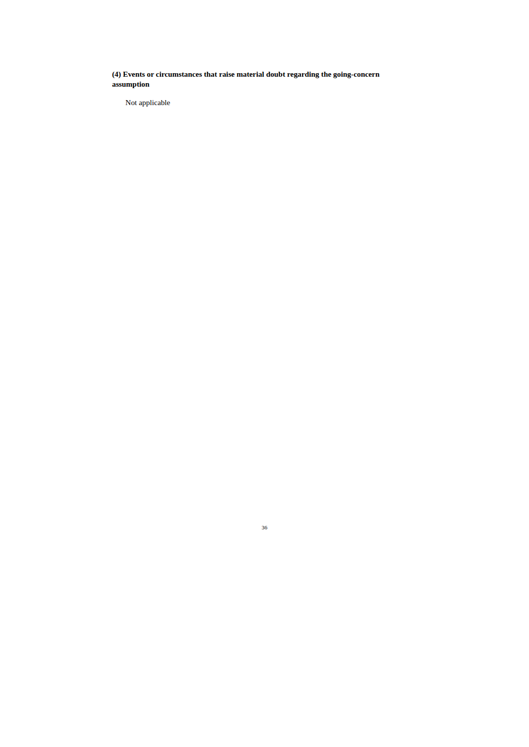(4) Events or circumstances that raise material doubt regarding the going-concern assumption
Not applicable
36